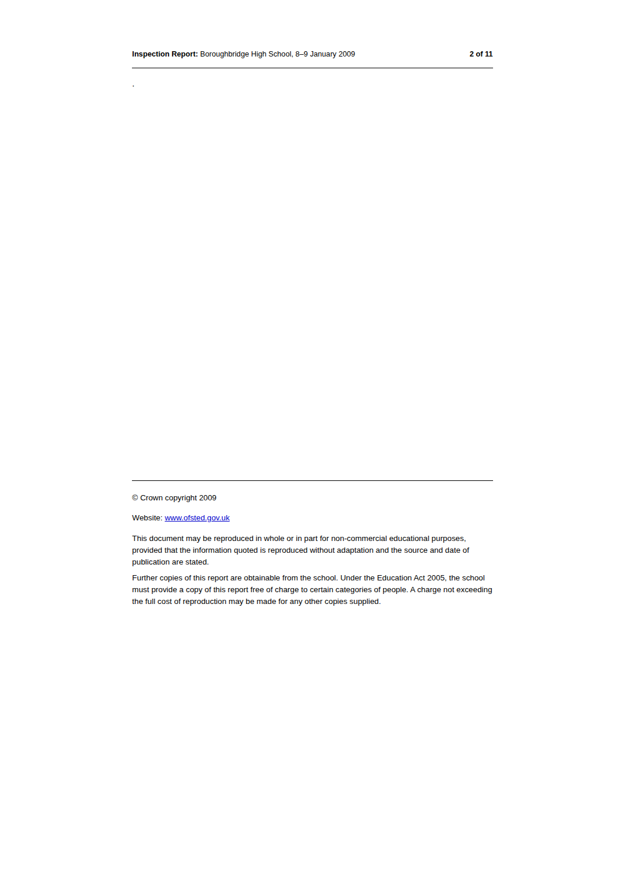Inspection Report: Boroughbridge High School, 8–9 January 2009
2 of 11
.
© Crown copyright 2009
Website: www.ofsted.gov.uk
This document may be reproduced in whole or in part for non-commercial educational purposes, provided that the information quoted is reproduced without adaptation and the source and date of publication are stated.
Further copies of this report are obtainable from the school. Under the Education Act 2005, the school must provide a copy of this report free of charge to certain categories of people. A charge not exceeding the full cost of reproduction may be made for any other copies supplied.